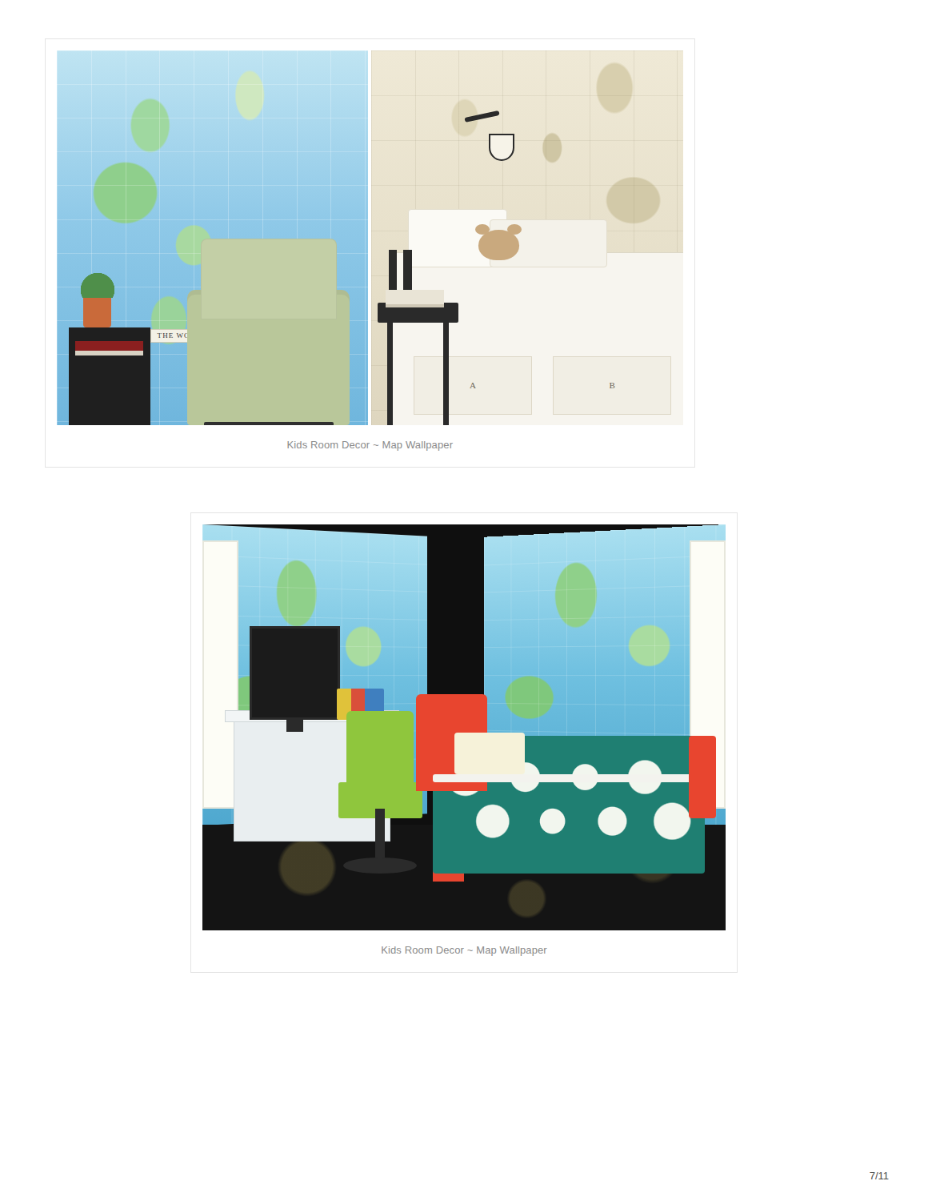THE WORLD
A
B
Kids Room Decor ~ Map Wallpaper
Kids Room Decor ~ Map Wallpaper
7/11